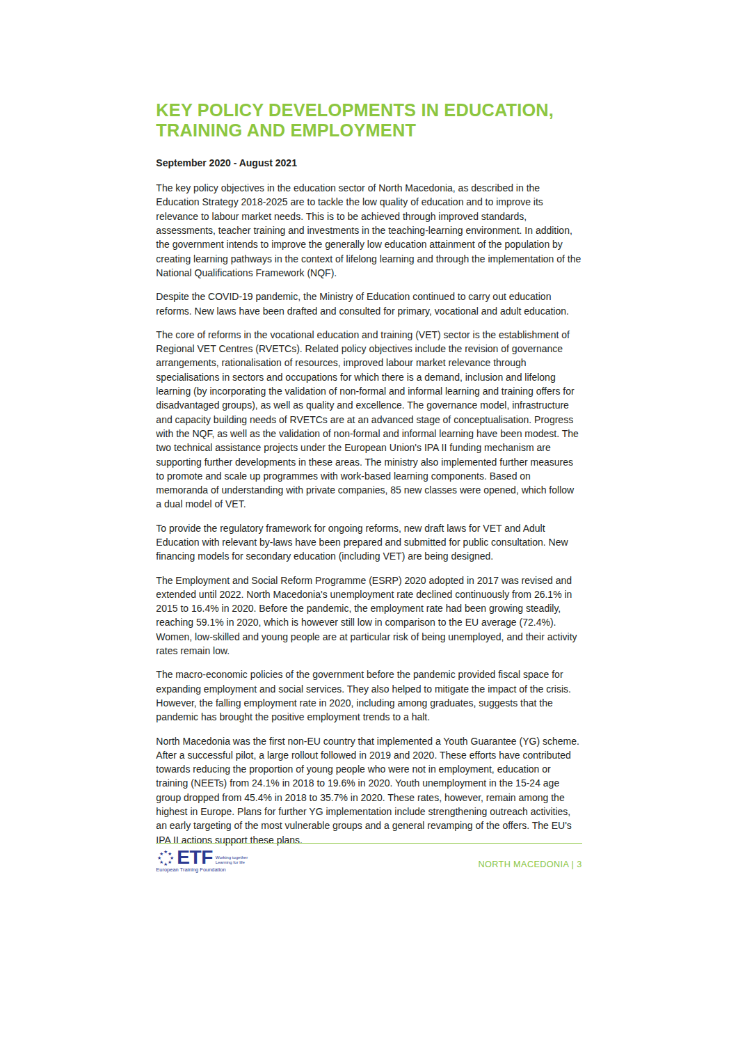Key policy developments in education,
training and employment
September 2020 - August 2021
The key policy objectives in the education sector of North Macedonia, as described in the Education Strategy 2018-2025 are to tackle the low quality of education and to improve its relevance to labour market needs. This is to be achieved through improved standards, assessments, teacher training and investments in the teaching-learning environment. In addition, the government intends to improve the generally low education attainment of the population by creating learning pathways in the context of lifelong learning and through the implementation of the National Qualifications Framework (NQF).
Despite the COVID-19 pandemic, the Ministry of Education continued to carry out education reforms. New laws have been drafted and consulted for primary, vocational and adult education.
The core of reforms in the vocational education and training (VET) sector is the establishment of Regional VET Centres (RVETCs). Related policy objectives include the revision of governance arrangements, rationalisation of resources, improved labour market relevance through specialisations in sectors and occupations for which there is a demand, inclusion and lifelong learning (by incorporating the validation of non-formal and informal learning and training offers for disadvantaged groups), as well as quality and excellence. The governance model, infrastructure and capacity building needs of RVETCs are at an advanced stage of conceptualisation. Progress with the NQF, as well as the validation of non-formal and informal learning have been modest. The two technical assistance projects under the European Union's IPA II funding mechanism are supporting further developments in these areas. The ministry also implemented further measures to promote and scale up programmes with work-based learning components. Based on memoranda of understanding with private companies, 85 new classes were opened, which follow a dual model of VET.
To provide the regulatory framework for ongoing reforms, new draft laws for VET and Adult Education with relevant by-laws have been prepared and submitted for public consultation. New financing models for secondary education (including VET) are being designed.
The Employment and Social Reform Programme (ESRP) 2020 adopted in 2017 was revised and extended until 2022. North Macedonia's unemployment rate declined continuously from 26.1% in 2015 to 16.4% in 2020. Before the pandemic, the employment rate had been growing steadily, reaching 59.1% in 2020, which is however still low in comparison to the EU average (72.4%). Women, low-skilled and young people are at particular risk of being unemployed, and their activity rates remain low.
The macro-economic policies of the government before the pandemic provided fiscal space for expanding employment and social services. They also helped to mitigate the impact of the crisis. However, the falling employment rate in 2020, including among graduates, suggests that the pandemic has brought the positive employment trends to a halt.
North Macedonia was the first non-EU country that implemented a Youth Guarantee (YG) scheme. After a successful pilot, a large rollout followed in 2019 and 2020. These efforts have contributed towards reducing the proportion of young people who were not in employment, education or training (NEETs) from 24.1% in 2018 to 19.6% in 2020. Youth unemployment in the 15-24 age group dropped from 45.4% in 2018 to 35.7% in 2020. These rates, however, remain among the highest in Europe. Plans for further YG implementation include strengthening outreach activities, an early targeting of the most vulnerable groups and a general revamping of the offers. The EU's IPA II actions support these plans.
★★★★ ★★★★
ETF
Working together
Learning for life
European Training Foundation
NORTH MACEDONIA | 3